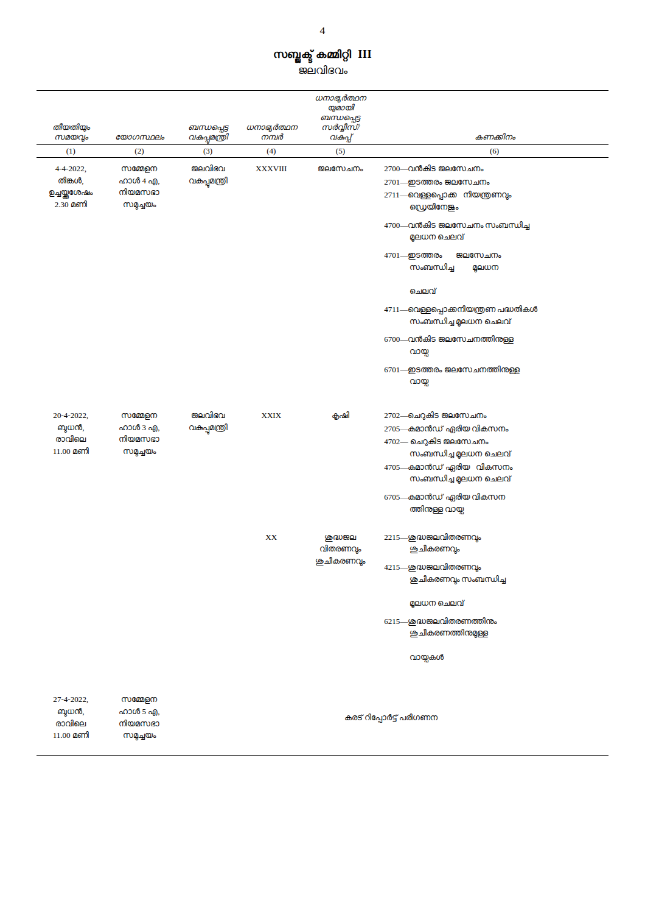4
സബ്ജക്ട് കമ്മിറ്റി III
ജലവിഭവം
| തീയതിയും സമയവും | യോഗസ്ഥലം | ബന്ധപ്പെട്ട വകുപ്പുമന്ത്രി | ധനാഭ്യർത്ഥന നമ്പർ | ധനാഭ്യർത്ഥന യുമായി ബന്ധപ്പെട്ട സർവ്വീസ്/ വകുപ്പ് | കണക്കിനം |
| --- | --- | --- | --- | --- | --- |
| (1) | (2) | (3) | (4) | (5) | (6) |
| 4-4-2022, തിങ്കൾ, ഉച്ചയ്ക്കുശേഷം 2.30 മണി | സമ്മേളന ഹാൾ 4 എ, നിയമസഭാ സമുച്ചയം | ജലവിഭവ വകുപ്പുമന്ത്രി | XXXVIII | ജലസേചനം | 2700—വൻകിട ജലസേചനം 2701—ഇടത്തരം ജലസേചനം 2711—വെള്ളപ്പൊക്ക നിയന്ത്രണവും ഡ്രെയിനേജും 4700—വൻകിട ജലസേചനം സംബന്ധിച്ച മൂലധന ചെലവ് 4701—ഇടത്തരം ജലസേചനം സംബന്ധിച്ച മൂലധന ചെലവ് 4711—വെള്ളപ്പൊക്കനിയന്ത്രണ പദ്ധതികൾ സംബന്ധിച്ച മൂലധന ചെലവ് 6700—വൻകിട ജലസേചനത്തിനുള്ള വായ്പ 6701—ഇടത്തരം ജലസേചനത്തിനുള്ള വായ്പ |
| 20-4-2022, ബുധൻ, രാവിലെ 11.00 മണി | സമ്മേളന ഹാൾ 3 എ, നിയമസഭാ സമുച്ചയം | ജലവിഭവ വകുപ്പുമന്ത്രി | XXIX | കൃഷി | 2702—ചെറുകിട ജലസേചനം 2705—കമാൻഡ് ഏരിയ വികസനം 4702— ചെറുകിട ജലസേചനം സംബന്ധിച്ച മൂലധന ചെലവ് 4705—കമാൻഡ് ഏരിയ വികസനം സംബന്ധിച്ച മൂലധന ചെലവ് 6705—കമാൻഡ് ഏരിയ വികസന ത്തിനുള്ള വായ്പ |
| | | | XX | ശുദ്ധജല വിതരണവും ശുചീകരണവും | 2215—ശുദ്ധജലവിതരണവും ശുചീകരണവും 4215—ശുദ്ധജലവിതരണവും ശുചീകരണവും സംബന്ധിച്ച മൂലധന ചെലവ് 6215—ശുദ്ധജലവിതരണത്തിനും ശുചീകരണത്തിനുമുള്ള വായ്പകൾ |
| 27-4-2022, ബുധൻ, രാവിലെ 11.00 മണി | സമ്മേളന ഹാൾ 5 എ, നിയമസഭാ സമുച്ചയം | കരട് റിപ്പോർട്ട് പരിഗണന |